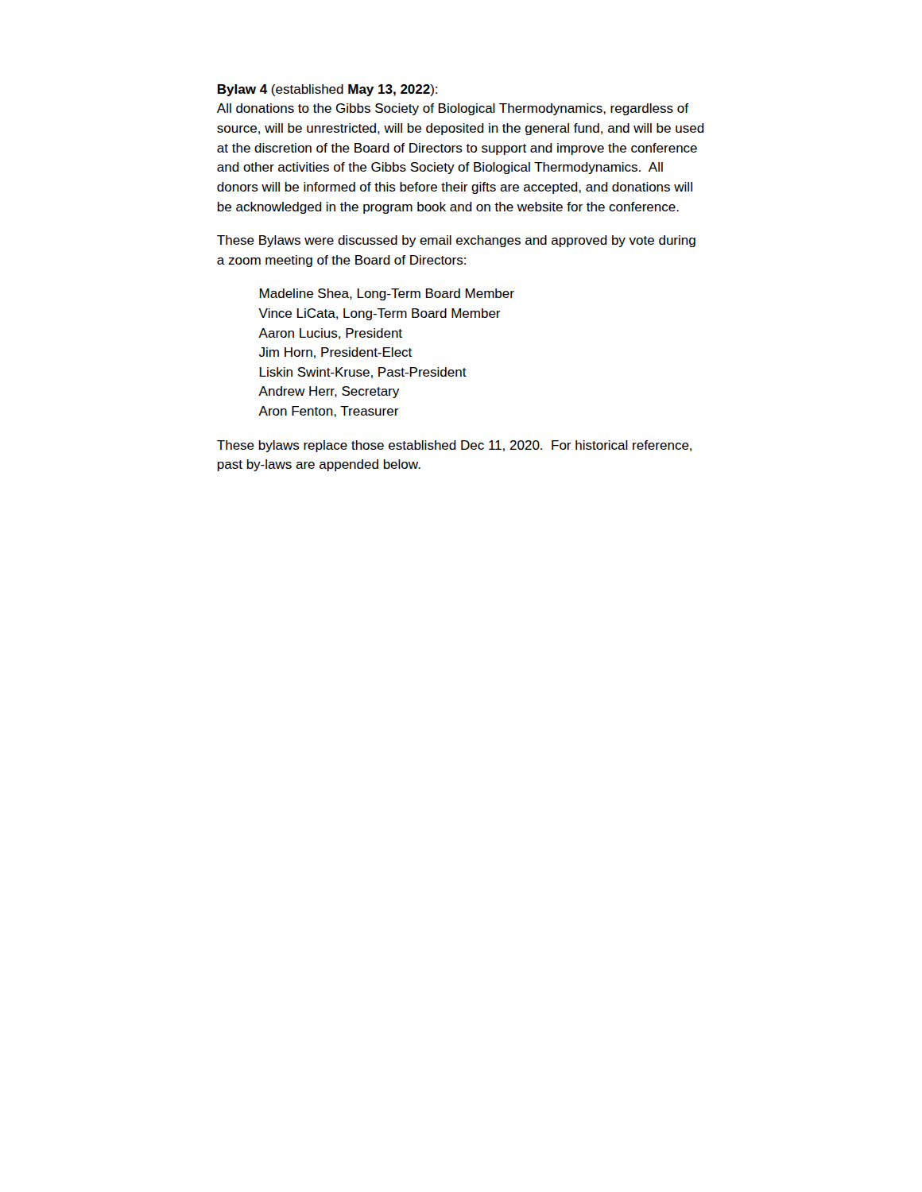Bylaw 4 (established May 13, 2022):
All donations to the Gibbs Society of Biological Thermodynamics, regardless of source, will be unrestricted, will be deposited in the general fund, and will be used at the discretion of the Board of Directors to support and improve the conference and other activities of the Gibbs Society of Biological Thermodynamics. All donors will be informed of this before their gifts are accepted, and donations will be acknowledged in the program book and on the website for the conference.
These Bylaws were discussed by email exchanges and approved by vote during a zoom meeting of the Board of Directors:
Madeline Shea, Long-Term Board Member
Vince LiCata, Long-Term Board Member
Aaron Lucius, President
Jim Horn, President-Elect
Liskin Swint-Kruse, Past-President
Andrew Herr, Secretary
Aron Fenton, Treasurer
These bylaws replace those established Dec 11, 2020. For historical reference, past by-laws are appended below.